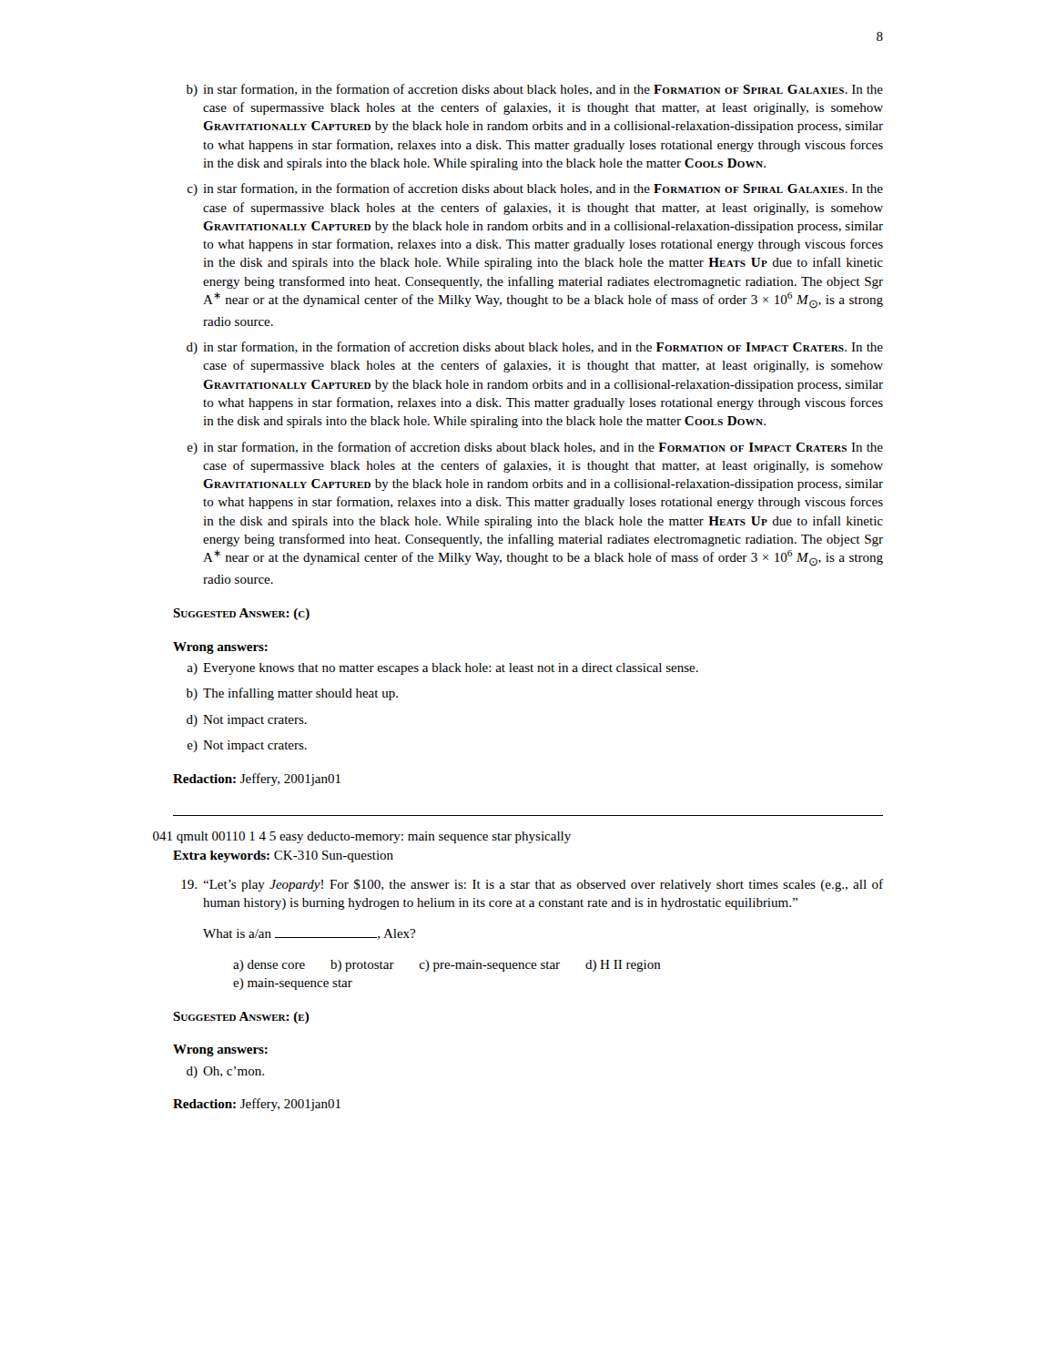8
b) in star formation, in the formation of accretion disks about black holes, and in the Formation of Spiral Galaxies. In the case of supermassive black holes at the centers of galaxies, it is thought that matter, at least originally, is somehow Gravitationally Captured by the black hole in random orbits and in a collisional-relaxation-dissipation process, similar to what happens in star formation, relaxes into a disk. This matter gradually loses rotational energy through viscous forces in the disk and spirals into the black hole. While spiraling into the black hole the matter Cools Down.
c) in star formation, in the formation of accretion disks about black holes, and in the Formation of Spiral Galaxies. In the case of supermassive black holes at the centers of galaxies, it is thought that matter, at least originally, is somehow Gravitationally Captured by the black hole in random orbits and in a collisional-relaxation-dissipation process, similar to what happens in star formation, relaxes into a disk. This matter gradually loses rotational energy through viscous forces in the disk and spirals into the black hole. While spiraling into the black hole the matter Heats Up due to infall kinetic energy being transformed into heat. Consequently, the infalling material radiates electromagnetic radiation. The object Sgr A∗ near or at the dynamical center of the Milky Way, thought to be a black hole of mass of order 3 × 106 M⊙, is a strong radio source.
d) in star formation, in the formation of accretion disks about black holes, and in the Formation of Impact Craters. In the case of supermassive black holes at the centers of galaxies, it is thought that matter, at least originally, is somehow Gravitationally Captured by the black hole in random orbits and in a collisional-relaxation-dissipation process, similar to what happens in star formation, relaxes into a disk. This matter gradually loses rotational energy through viscous forces in the disk and spirals into the black hole. While spiraling into the black hole the matter Cools Down.
e) in star formation, in the formation of accretion disks about black holes, and in the Formation of Impact Craters In the case of supermassive black holes at the centers of galaxies, it is thought that matter, at least originally, is somehow Gravitationally Captured by the black hole in random orbits and in a collisional-relaxation-dissipation process, similar to what happens in star formation, relaxes into a disk. This matter gradually loses rotational energy through viscous forces in the disk and spirals into the black hole. While spiraling into the black hole the matter Heats Up due to infall kinetic energy being transformed into heat. Consequently, the infalling material radiates electromagnetic radiation. The object Sgr A∗ near or at the dynamical center of the Milky Way, thought to be a black hole of mass of order 3 × 106 M⊙, is a strong radio source.
Suggested Answer: (c)
Wrong answers:
a) Everyone knows that no matter escapes a black hole: at least not in a direct classical sense.
b) The infalling matter should heat up.
d) Not impact craters.
e) Not impact craters.
Redaction: Jeffery, 2001jan01
041 qmult 00110 1 4 5 easy deducto-memory: main sequence star physically
Extra keywords: CK-310 Sun-question
19. “Let’s play Jeopardy! For $100, the answer is: It is a star that as observed over relatively short times scales (e.g., all of human history) is burning hydrogen to helium in its core at a constant rate and is in hydrostatic equilibrium.”
What is a/an , Alex?
a) dense core b) protostar c) pre-main-sequence star d) H II region
e) main-sequence star
Suggested Answer: (e)
Wrong answers:
d) Oh, c’mon.
Redaction: Jeffery, 2001jan01